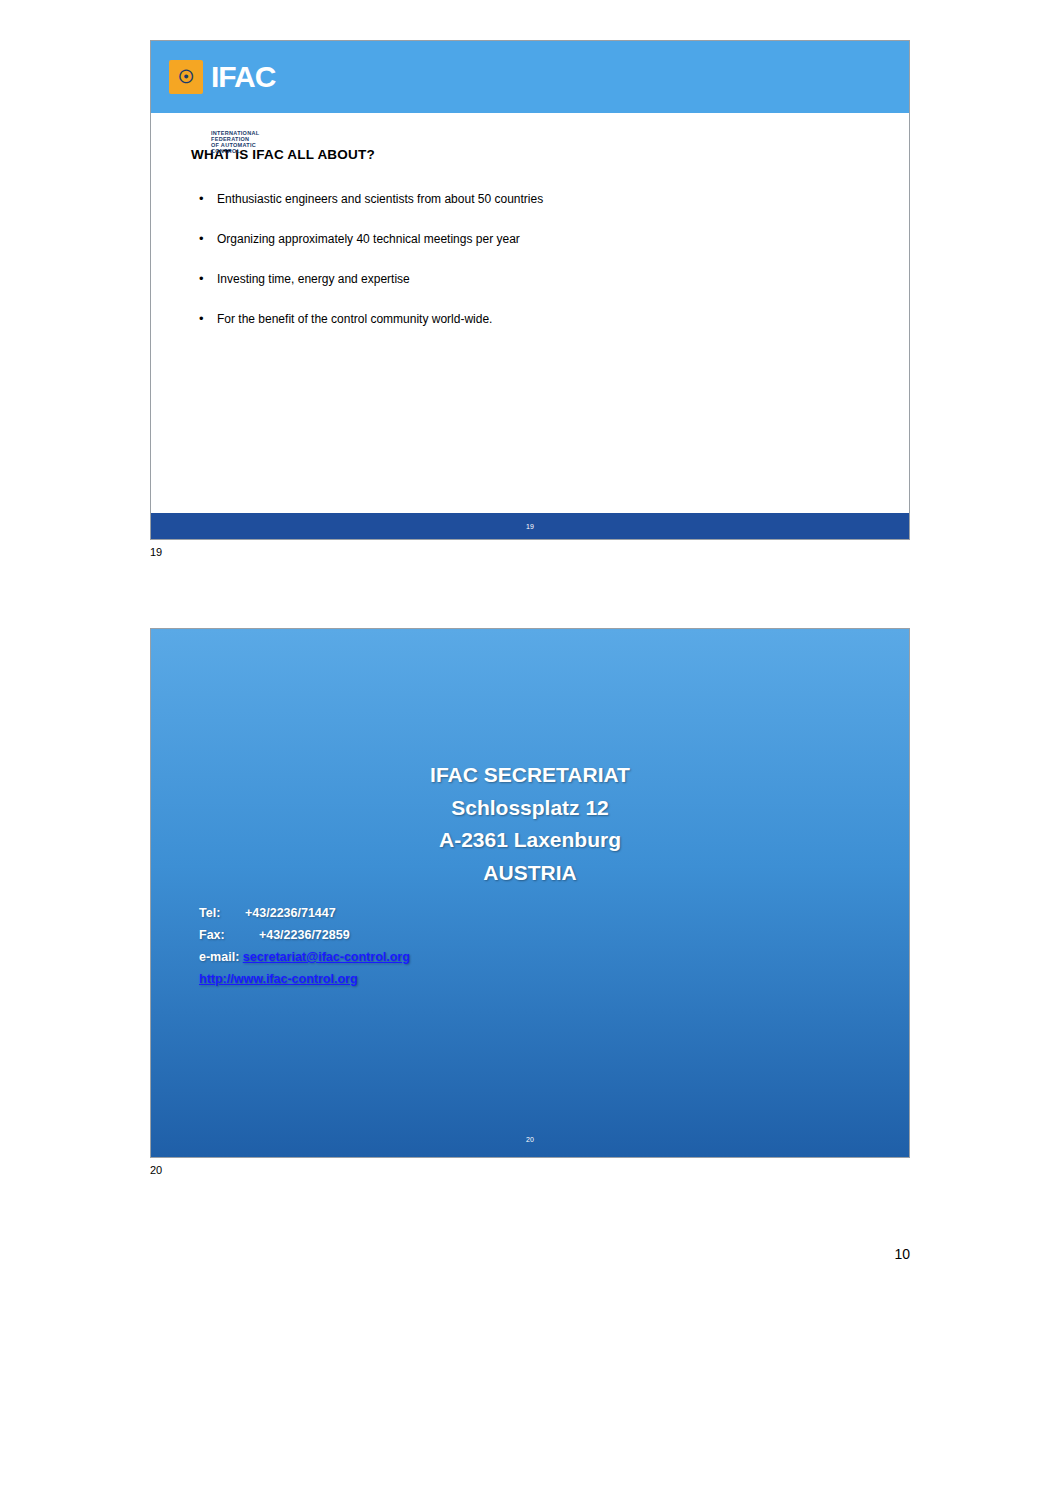☉
IFAC
INTERNATIONAL FEDERATION
OF AUTOMATIC CONTROL
WHAT IS IFAC ALL ABOUT?
Enthusiastic engineers and scientists from about 50 countries
Organizing approximately 40 technical meetings per year
Investing time, energy and expertise
For the benefit of the control community world-wide.
19
19
IFAC SECRETARIAT
Schlossplatz 12
A-2361 Laxenburg
AUSTRIA
Tel:+43/2236/71447
Fax: +43/2236/72859
e-mail: secretariat@ifac-control.org
http://www.ifac-control.org
20
20
10